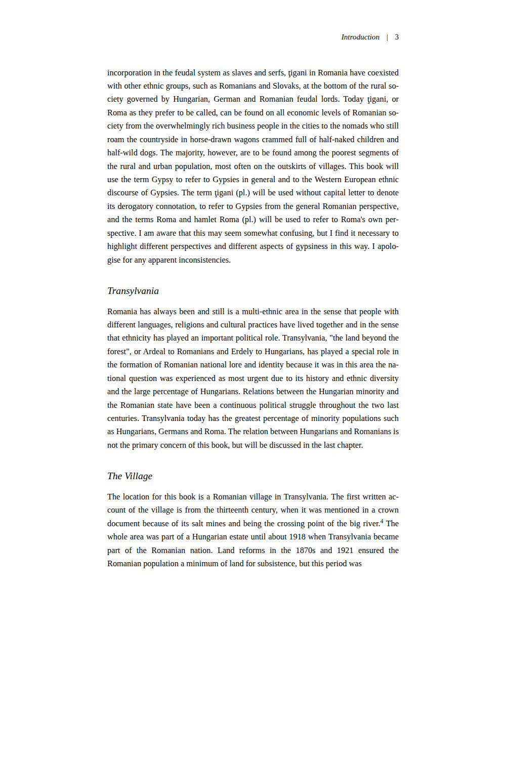Introduction|3
incorporation in the feudal system as slaves and serfs, ţigani in Romania have coexisted with other ethnic groups, such as Romanians and Slovaks, at the bottom of the rural society governed by Hungarian, German and Romanian feudal lords. Today ţigani, or Roma as they prefer to be called, can be found on all economic levels of Romanian society from the overwhelmingly rich business people in the cities to the nomads who still roam the countryside in horse-drawn wagons crammed full of half-naked children and half-wild dogs. The majority, however, are to be found among the poorest segments of the rural and urban population, most often on the outskirts of villages. This book will use the term Gypsy to refer to Gypsies in general and to the Western European ethnic discourse of Gypsies. The term ţigani (pl.) will be used without capital letter to denote its derogatory connotation, to refer to Gypsies from the general Romanian perspective, and the terms Roma and hamlet Roma (pl.) will be used to refer to Roma's own perspective. I am aware that this may seem somewhat confusing, but I find it necessary to highlight different perspectives and different aspects of gypsiness in this way. I apologise for any apparent inconsistencies.
Transylvania
Romania has always been and still is a multi-ethnic area in the sense that people with different languages, religions and cultural practices have lived together and in the sense that ethnicity has played an important political role. Transylvania, "the land beyond the forest", or Ardeal to Romanians and Erdely to Hungarians, has played a special role in the formation of Romanian national lore and identity because it was in this area the national question was experienced as most urgent due to its history and ethnic diversity and the large percentage of Hungarians. Relations between the Hungarian minority and the Romanian state have been a continuous political struggle throughout the two last centuries. Transylvania today has the greatest percentage of minority populations such as Hungarians, Germans and Roma. The relation between Hungarians and Romanians is not the primary concern of this book, but will be discussed in the last chapter.
The Village
The location for this book is a Romanian village in Transylvania. The first written account of the village is from the thirteenth century, when it was mentioned in a crown document because of its salt mines and being the crossing point of the big river.4 The whole area was part of a Hungarian estate until about 1918 when Transylvania became part of the Romanian nation. Land reforms in the 1870s and 1921 ensured the Romanian population a minimum of land for subsistence, but this period was